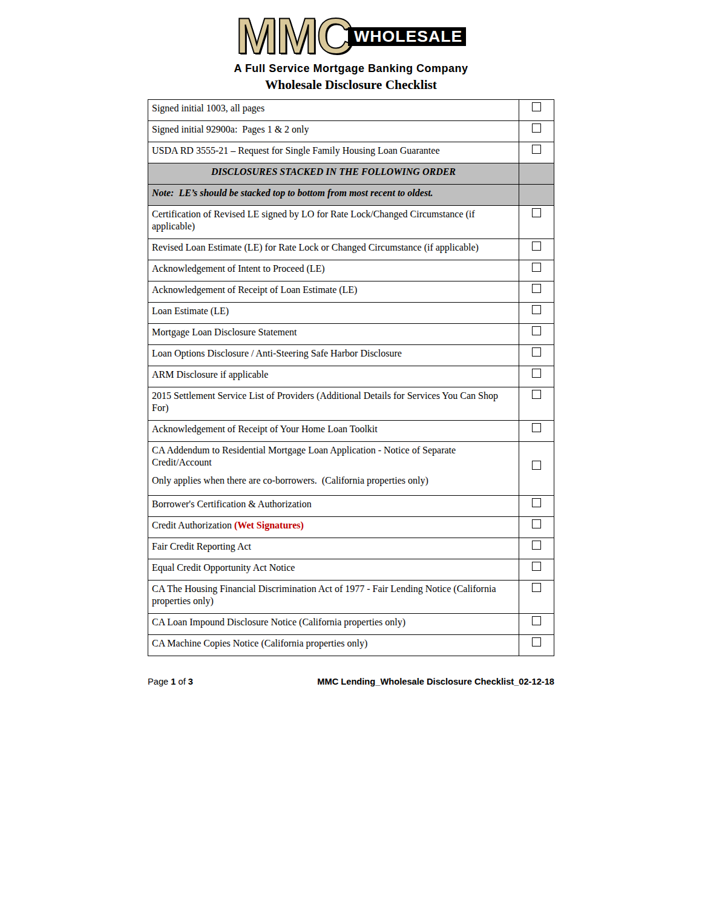MMC WHOLESALE
A Full Service Mortgage Banking Company
Wholesale Disclosure Checklist
| Signed initial 1003, all pages | |
| Signed initial 92900a: Pages 1 & 2 only | |
| USDA RD 3555-21 – Request for Single Family Housing Loan Guarantee | |
| DISCLOSURES STACKED IN THE FOLLOWING ORDER | |
| Note: LE’s should be stacked top to bottom from most recent to oldest. | |
| Certification of Revised LE signed by LO for Rate Lock/Changed Circumstance (if applicable) | |
| Revised Loan Estimate (LE) for Rate Lock or Changed Circumstance (if applicable) | |
| Acknowledgement of Intent to Proceed (LE) | |
| Acknowledgement of Receipt of Loan Estimate (LE) | |
| Loan Estimate (LE) | |
| Mortgage Loan Disclosure Statement | |
| Loan Options Disclosure / Anti-Steering Safe Harbor Disclosure | |
| ARM Disclosure if applicable | |
| 2015 Settlement Service List of Providers (Additional Details for Services You Can Shop For) | |
| Acknowledgement of Receipt of Your Home Loan Toolkit | |
| CA Addendum to Residential Mortgage Loan Application - Notice of Separate Credit/Account Only applies when there are co-borrowers. (California properties only) | |
| Borrower's Certification & Authorization | |
| Credit Authorization (Wet Signatures) | |
| Fair Credit Reporting Act | |
| Equal Credit Opportunity Act Notice | |
| CA The Housing Financial Discrimination Act of 1977 - Fair Lending Notice (California properties only) | |
| CA Loan Impound Disclosure Notice (California properties only) | |
| CA Machine Copies Notice (California properties only) | |
Page 1 of 3
MMC Lending_Wholesale Disclosure Checklist_02-12-18